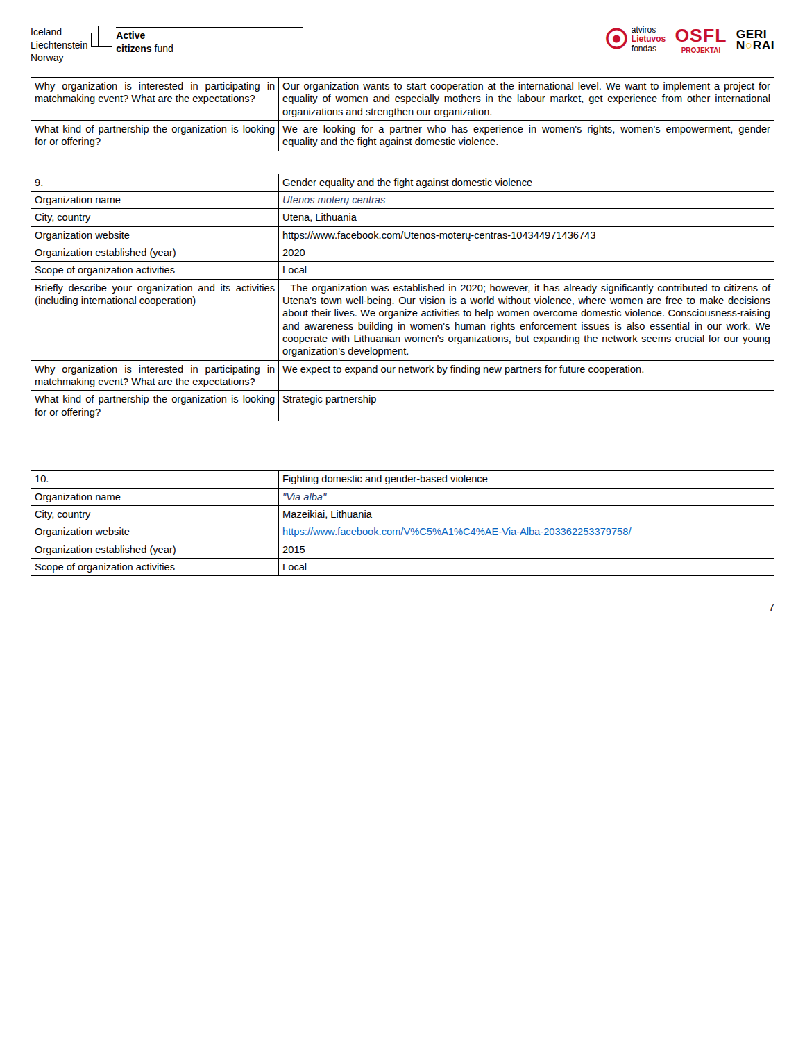Iceland
Liechtenstein
Norway
Active
citizens fund
⦿ atviros
Lietuvos
fondas
OSFL
PROJEKTAI
GERI
N○RAI
| Why organization is interested in participating in matchmaking event? What are the expectations? | Our organization wants to start cooperation at the international level. We want to implement a project for equality of women and especially mothers in the labour market, get experience from other international organizations and strengthen our organization. |
| What kind of partnership the organization is looking for or offering? | We are looking for a partner who has experience in women's rights, women's empowerment, gender equality and the fight against domestic violence. |
| 9. | Gender equality and the fight against domestic violence |
| Organization name | Utenos moterų centras |
| City, country | Utena, Lithuania |
| Organization website | https://www.facebook.com/Utenos-moterų-centras-104344971436743 |
| Organization established (year) | 2020 |
| Scope of organization activities | Local |
| Briefly describe your organization and its activities (including international cooperation) | The organization was established in 2020; however, it has already significantly contributed to citizens of Utena's town well-being. Our vision is a world without violence, where women are free to make decisions about their lives. We organize activities to help women overcome domestic violence. Consciousness-raising and awareness building in women's human rights enforcement issues is also essential in our work. We cooperate with Lithuanian women's organizations, but expanding the network seems crucial for our young organization’s development. |
| Why organization is interested in participating in matchmaking event? What are the expectations? | We expect to expand our network by finding new partners for future cooperation. |
| What kind of partnership the organization is looking for or offering? | Strategic partnership |
| 10. | Fighting domestic and gender-based violence |
| Organization name | "Via alba" |
| City, country | Mazeikiai, Lithuania |
| Organization website | https://www.facebook.com/V%C5%A1%C4%AE-Via-Alba-203362253379758/ |
| Organization established (year) | 2015 |
| Scope of organization activities | Local |
7